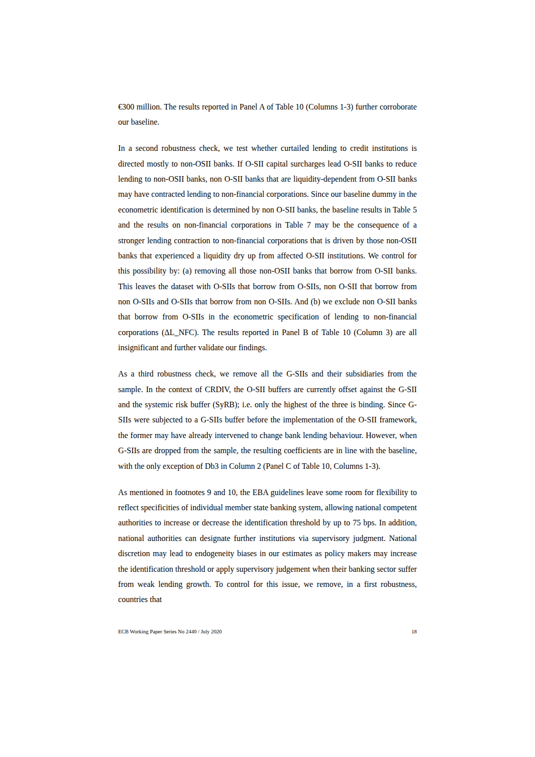€300 million. The results reported in Panel A of Table 10 (Columns 1-3) further corroborate our baseline.
In a second robustness check, we test whether curtailed lending to credit institutions is directed mostly to non-OSII banks. If O-SII capital surcharges lead O-SII banks to reduce lending to non-OSII banks, non O-SII banks that are liquidity-dependent from O-SII banks may have contracted lending to non-financial corporations. Since our baseline dummy in the econometric identification is determined by non O-SII banks, the baseline results in Table 5 and the results on non-financial corporations in Table 7 may be the consequence of a stronger lending contraction to non-financial corporations that is driven by those non-OSII banks that experienced a liquidity dry up from affected O-SII institutions. We control for this possibility by: (a) removing all those non-OSII banks that borrow from O-SII banks. This leaves the dataset with O-SIIs that borrow from O-SIIs, non O-SII that borrow from non O-SIIs and O-SIIs that borrow from non O-SIIs. And (b) we exclude non O-SII banks that borrow from O-SIIs in the econometric specification of lending to non-financial corporations (ΔL_NFC). The results reported in Panel B of Table 10 (Column 3) are all insignificant and further validate our findings.
As a third robustness check, we remove all the G-SIIs and their subsidiaries from the sample. In the context of CRDIV, the O-SII buffers are currently offset against the G-SII and the systemic risk buffer (SyRB); i.e. only the highest of the three is binding. Since G-SIIs were subjected to a G-SIIs buffer before the implementation of the O-SII framework, the former may have already intervened to change bank lending behaviour. However, when G-SIIs are dropped from the sample, the resulting coefficients are in line with the baseline, with the only exception of Db3 in Column 2 (Panel C of Table 10, Columns 1-3).
As mentioned in footnotes 9 and 10, the EBA guidelines leave some room for flexibility to reflect specificities of individual member state banking system, allowing national competent authorities to increase or decrease the identification threshold by up to 75 bps. In addition, national authorities can designate further institutions via supervisory judgment. National discretion may lead to endogeneity biases in our estimates as policy makers may increase the identification threshold or apply supervisory judgement when their banking sector suffer from weak lending growth. To control for this issue, we remove, in a first robustness, countries that
ECB Working Paper Series No 2440 / July 2020 18